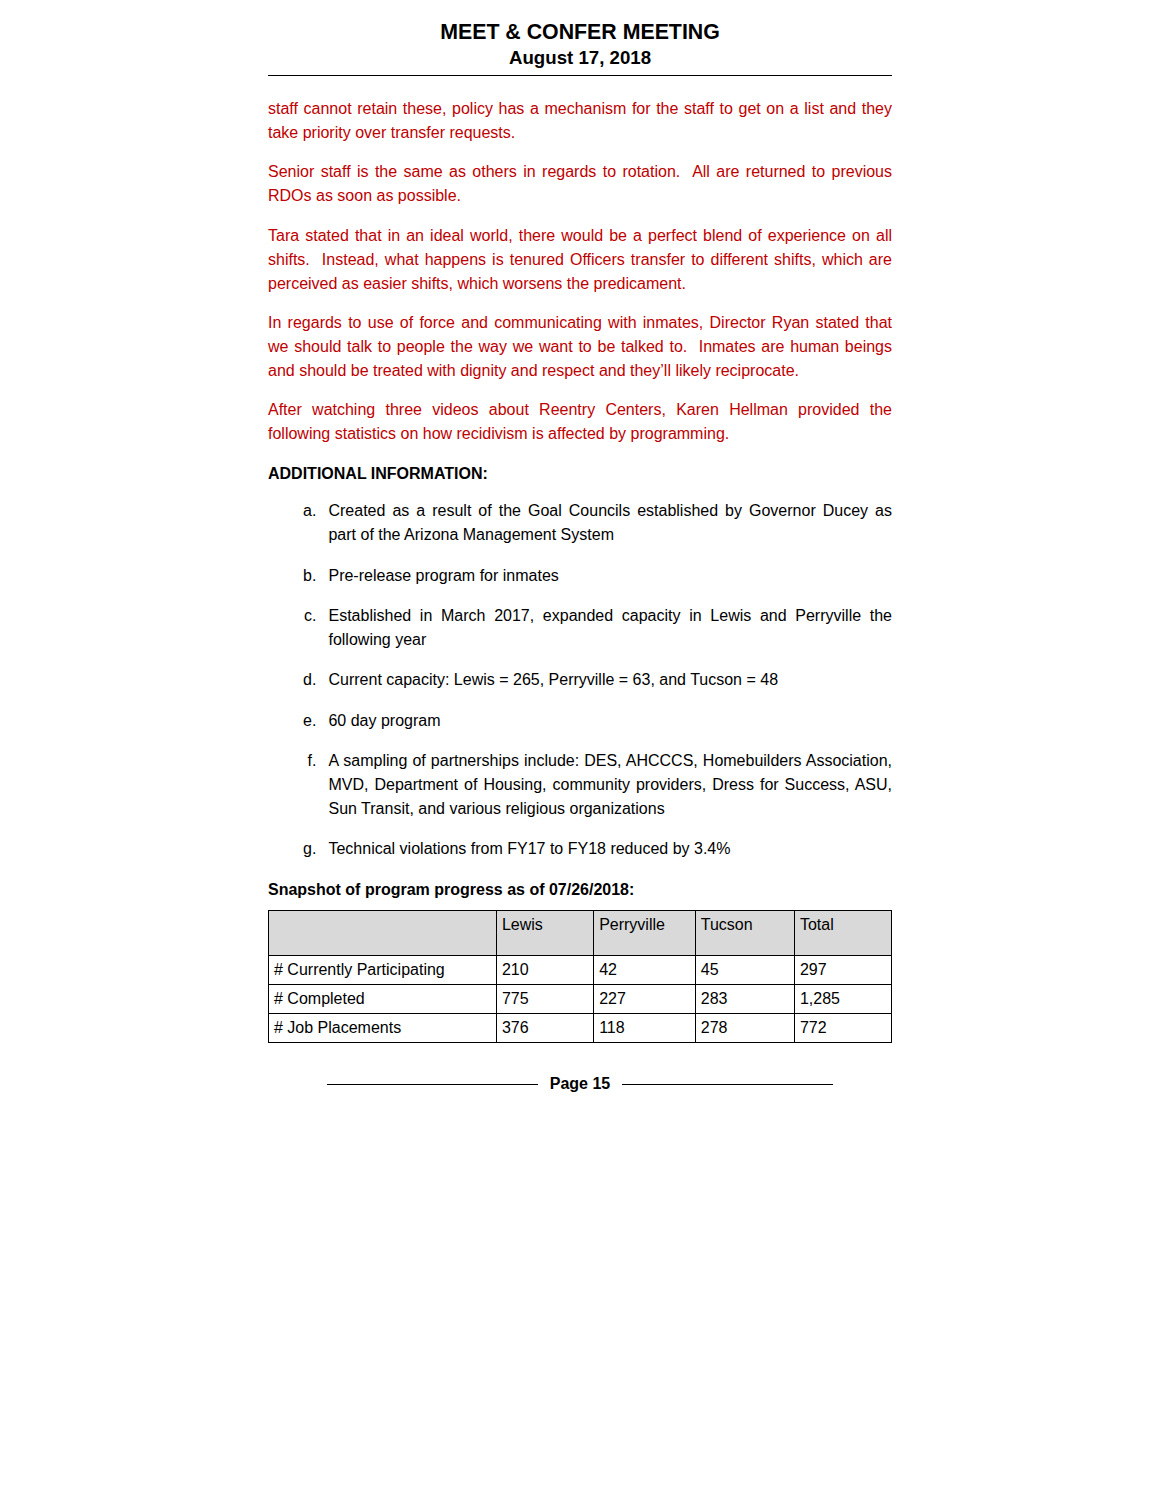MEET & CONFER MEETING
August 17, 2018
staff cannot retain these, policy has a mechanism for the staff to get on a list and they take priority over transfer requests.
Senior staff is the same as others in regards to rotation. All are returned to previous RDOs as soon as possible.
Tara stated that in an ideal world, there would be a perfect blend of experience on all shifts. Instead, what happens is tenured Officers transfer to different shifts, which are perceived as easier shifts, which worsens the predicament.
In regards to use of force and communicating with inmates, Director Ryan stated that we should talk to people the way we want to be talked to. Inmates are human beings and should be treated with dignity and respect and they’ll likely reciprocate.
After watching three videos about Reentry Centers, Karen Hellman provided the following statistics on how recidivism is affected by programming.
ADDITIONAL INFORMATION:
Created as a result of the Goal Councils established by Governor Ducey as part of the Arizona Management System
Pre-release program for inmates
Established in March 2017, expanded capacity in Lewis and Perryville the following year
Current capacity: Lewis = 265, Perryville = 63, and Tucson = 48
60 day program
A sampling of partnerships include: DES, AHCCCS, Homebuilders Association, MVD, Department of Housing, community providers, Dress for Success, ASU, Sun Transit, and various religious organizations
Technical violations from FY17 to FY18 reduced by 3.4%
Snapshot of program progress as of 07/26/2018:
| | Lewis | Perryville | Tucson | Total |
| --- | --- | --- | --- | --- |
| # Currently Participating | 210 | 42 | 45 | 297 |
| # Completed | 775 | 227 | 283 | 1,285 |
| # Job Placements | 376 | 118 | 278 | 772 |
Page 15